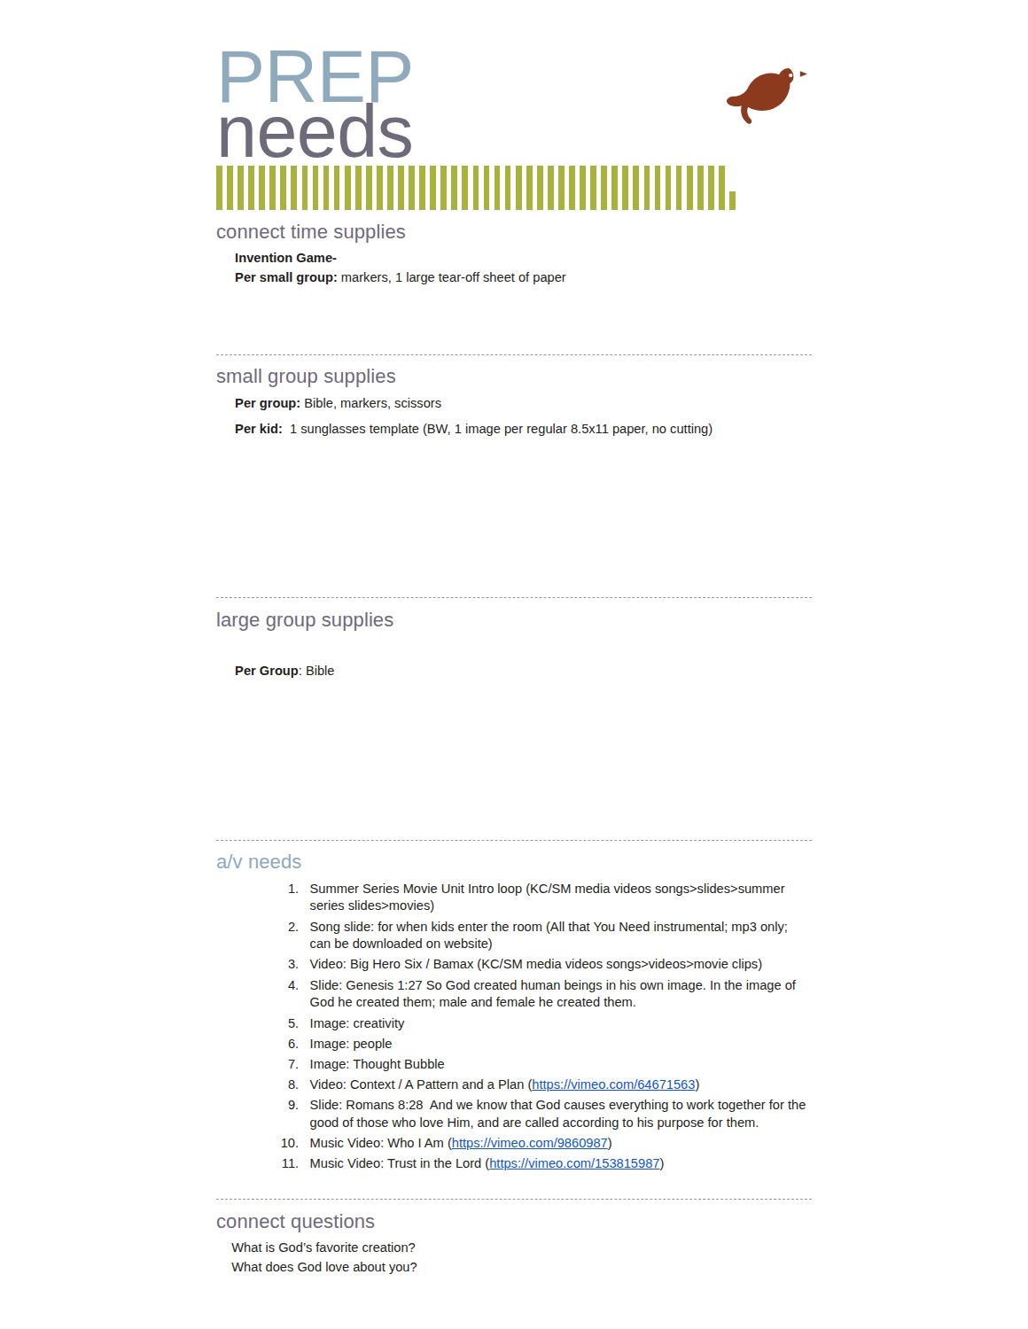PREP needs
connect time supplies
Invention Game-
Per small group: markers, 1 large tear-off sheet of paper
small group supplies
Per group: Bible, markers, scissors
Per kid: 1 sunglasses template (BW, 1 image per regular 8.5x11 paper, no cutting)
large group supplies
Per Group: Bible
a/v needs
Summer Series Movie Unit Intro loop (KC/SM media videos songs>slides>summer series slides>movies)
Song slide: for when kids enter the room (All that You Need instrumental; mp3 only; can be downloaded on website)
Video: Big Hero Six / Bamax (KC/SM media videos songs>videos>movie clips)
Slide: Genesis 1:27 So God created human beings in his own image. In the image of God he created them; male and female he created them.
Image: creativity
Image: people
Image: Thought Bubble
Video: Context / A Pattern and a Plan (https://vimeo.com/64671563)
Slide: Romans 8:28 And we know that God causes everything to work together for the good of those who love Him, and are called according to his purpose for them.
Music Video: Who I Am (https://vimeo.com/9860987)
Music Video: Trust in the Lord (https://vimeo.com/153815987)
connect questions
What is God’s favorite creation?
What does God love about you?